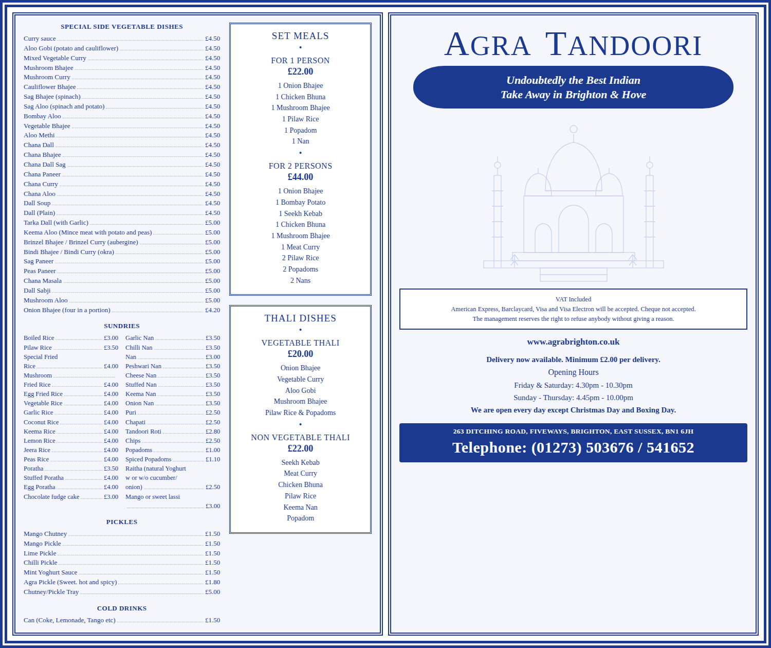Special Side Vegetable Dishes
Curry sauce £4.50
Aloo Gobi (potato and cauliflower) £4.50
Mixed Vegetable Curry £4.50
Mushroom Bhajee £4.50
Mushroom Curry £4.50
Cauliflower Bhajee £4.50
Sag Bhajee (spinach) £4.50
Sag Aloo (spinach and potato) £4.50
Bombay Aloo £4.50
Vegetable Bhajee £4.50
Aloo Methi £4.50
Chana Dall £4.50
Chana Bhajee £4.50
Chana Dall Sag £4.50
Chana Paneer £4.50
Chana Curry £4.50
Chana Aloo £4.50
Dall Soup £4.50
Dall (Plain) £4.50
Tarka Dall (with Garlic) £5.00
Keema Aloo (Mince meat with potato and peas) £5.00
Brinzel Bhajee / Brinzel Curry (aubergine) £5.00
Bindi Bhajee / Bindi Curry (okra) £5.00
Sag Paneer £5.00
Peas Paneer £5.00
Chana Masala £5.00
Dall Sabji £5.00
Mushroom Aloo £5.00
Onion Bhajee (four in a portion) £4.20
Sundries
Boiled Rice £3.00
Pilaw Rice £3.50
Special Fried
Rice £4.00
Mushroom
Fried Rice £4.00
Egg Fried Rice £4.00
Vegetable Rice £4.00
Garlic Rice £4.00
Coconut Rice £4.00
Keema Rice £4.00
Lemon Rice £4.00
Jeera Rice £4.00
Peas Rice £4.00
Poratha £3.50
Stuffed Poratha £4.00
Egg Poratha £4.00
Chocolate fudge cake £3.00
Garlic Nan £3.50
Chilli Nan £3.50
Nan £3.00
Peshwari Nan £3.50
Cheese Nan £3.50
Stuffed Nan £3.50
Keema Nan £3.50
Onion Nan £3.50
Puri £2.50
Chapati £2.50
Tandoori Roti £2.80
Chips £2.50
Popadoms £1.00
Spiced Popadoms £1.10
Raitha (natural Yoghurt
w or w/o cucumber/
onion) £2.50
Mango or sweet lassi
£3.00
Pickles
Mango Chutney £1.50
Mango Pickle £1.50
Lime Pickle £1.50
Chilli Pickle £1.50
Mint Yoghurt Sauce £1.50
Agra Pickle (Sweet. hot and spicy) £1.80
Chutney/Pickle Tray £5.00
Cold Drinks
Can (Coke, Lemonade, Tango etc) £1.50
Set Meals
•
For 1 Person
£22.00
1 Onion Bhajee
1 Chicken Bhuna
1 Mushroom Bhajee
1 Pilaw Rice
1 Popadom
1 Nan
•
For 2 Persons
£44.00
1 Onion Bhajee
1 Bombay Potato
1 Seekh Kebab
1 Chicken Bhuna
1 Mushroom Bhajee
1 Meat Curry
2 Pilaw Rice
2 Popadoms
2 Nans
Thali Dishes
•
Vegetable Thali
£20.00
Onion Bhajee
Vegetable Curry
Aloo Gobi
Mushroom Bhajee
Pilaw Rice & Popadoms
•
Non Vegetable Thali
£22.00
Seekh Kebab
Meat Curry
Chicken Bhuna
Pilaw Rice
Keema Nan
Popadom
AGRA TANDOORI
Undoubtedly the Best Indian
Take Away in Brighton & Hove
VAT Included
American Express, Barclaycard, Visa and Visa Electron will be accepted. Cheque not accepted.
The management reserves the right to refuse anybody without giving a reason.
www.agrabrighton.co.uk
Delivery now available. Minimum £2.00 per delivery.
Opening Hours
Friday & Saturday: 4.30pm - 10.30pm
Sunday - Thursday: 4.45pm - 10.00pm
We are open every day except Christmas Day and Boxing Day.
263 DITCHING ROAD, FIVEWAYS, BRIGHTON, EAST SUSSEX, BN1 6JH
Telephone: (01273) 503676 / 541652